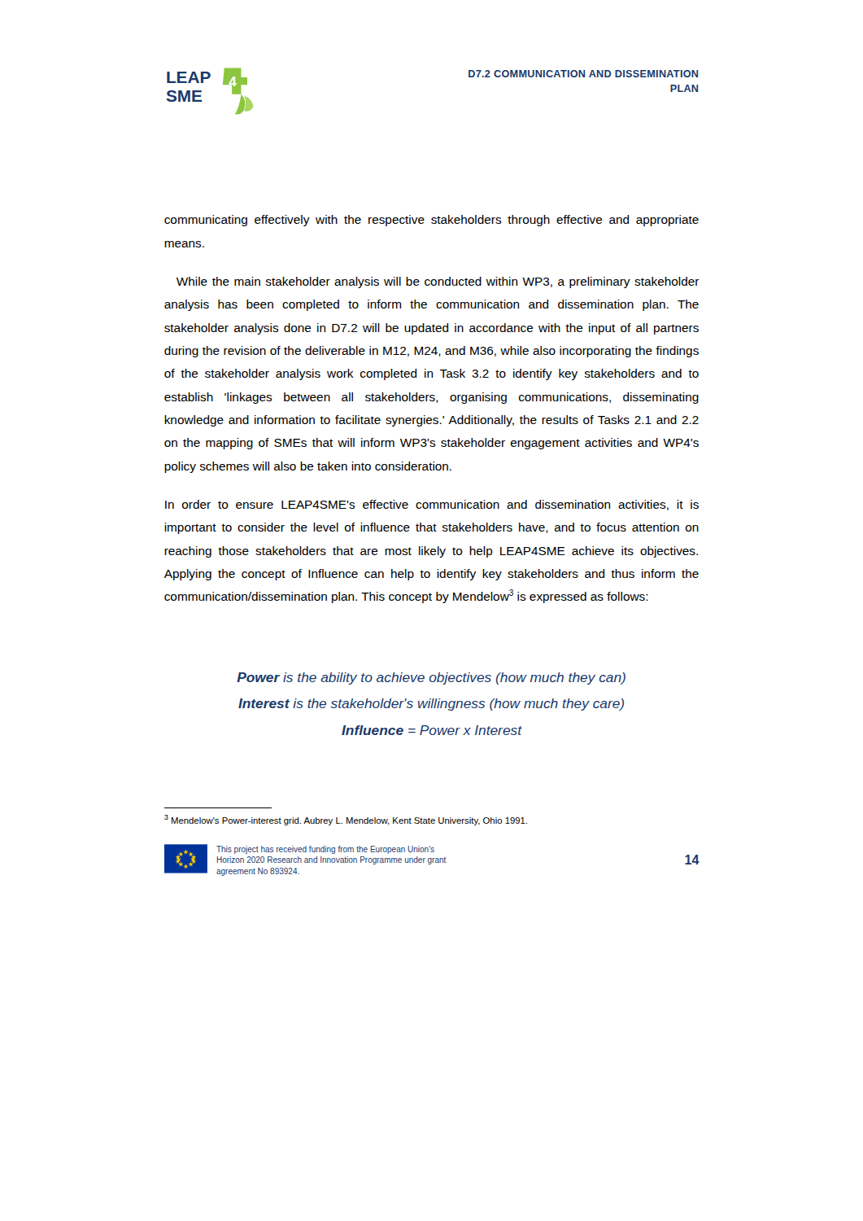LEAP SME 4
D7.2 COMMUNICATION AND DISSEMINATION
PLAN
communicating effectively with the respective stakeholders through effective and appropriate means.
While the main stakeholder analysis will be conducted within WP3, a preliminary stakeholder analysis has been completed to inform the communication and dissemination plan. The stakeholder analysis done in D7.2 will be updated in accordance with the input of all partners during the revision of the deliverable in M12, M24, and M36, while also incorporating the findings of the stakeholder analysis work completed in Task 3.2 to identify key stakeholders and to establish 'linkages between all stakeholders, organising communications, disseminating knowledge and information to facilitate synergies.' Additionally, the results of Tasks 2.1 and 2.2 on the mapping of SMEs that will inform WP3's stakeholder engagement activities and WP4's policy schemes will also be taken into consideration.
In order to ensure LEAP4SME's effective communication and dissemination activities, it is important to consider the level of influence that stakeholders have, and to focus attention on reaching those stakeholders that are most likely to help LEAP4SME achieve its objectives. Applying the concept of Influence can help to identify key stakeholders and thus inform the communication/dissemination plan. This concept by Mendelow3 is expressed as follows:
Power is the ability to achieve objectives (how much they can)
Interest is the stakeholder's willingness (how much they care)
Influence = Power x Interest
3 Mendelow's Power-interest grid. Aubrey L. Mendelow, Kent State University, Ohio 1991.
This project has received funding from the European Union's
Horizon 2020 Research and Innovation Programme under grant
agreement No 893924.
14